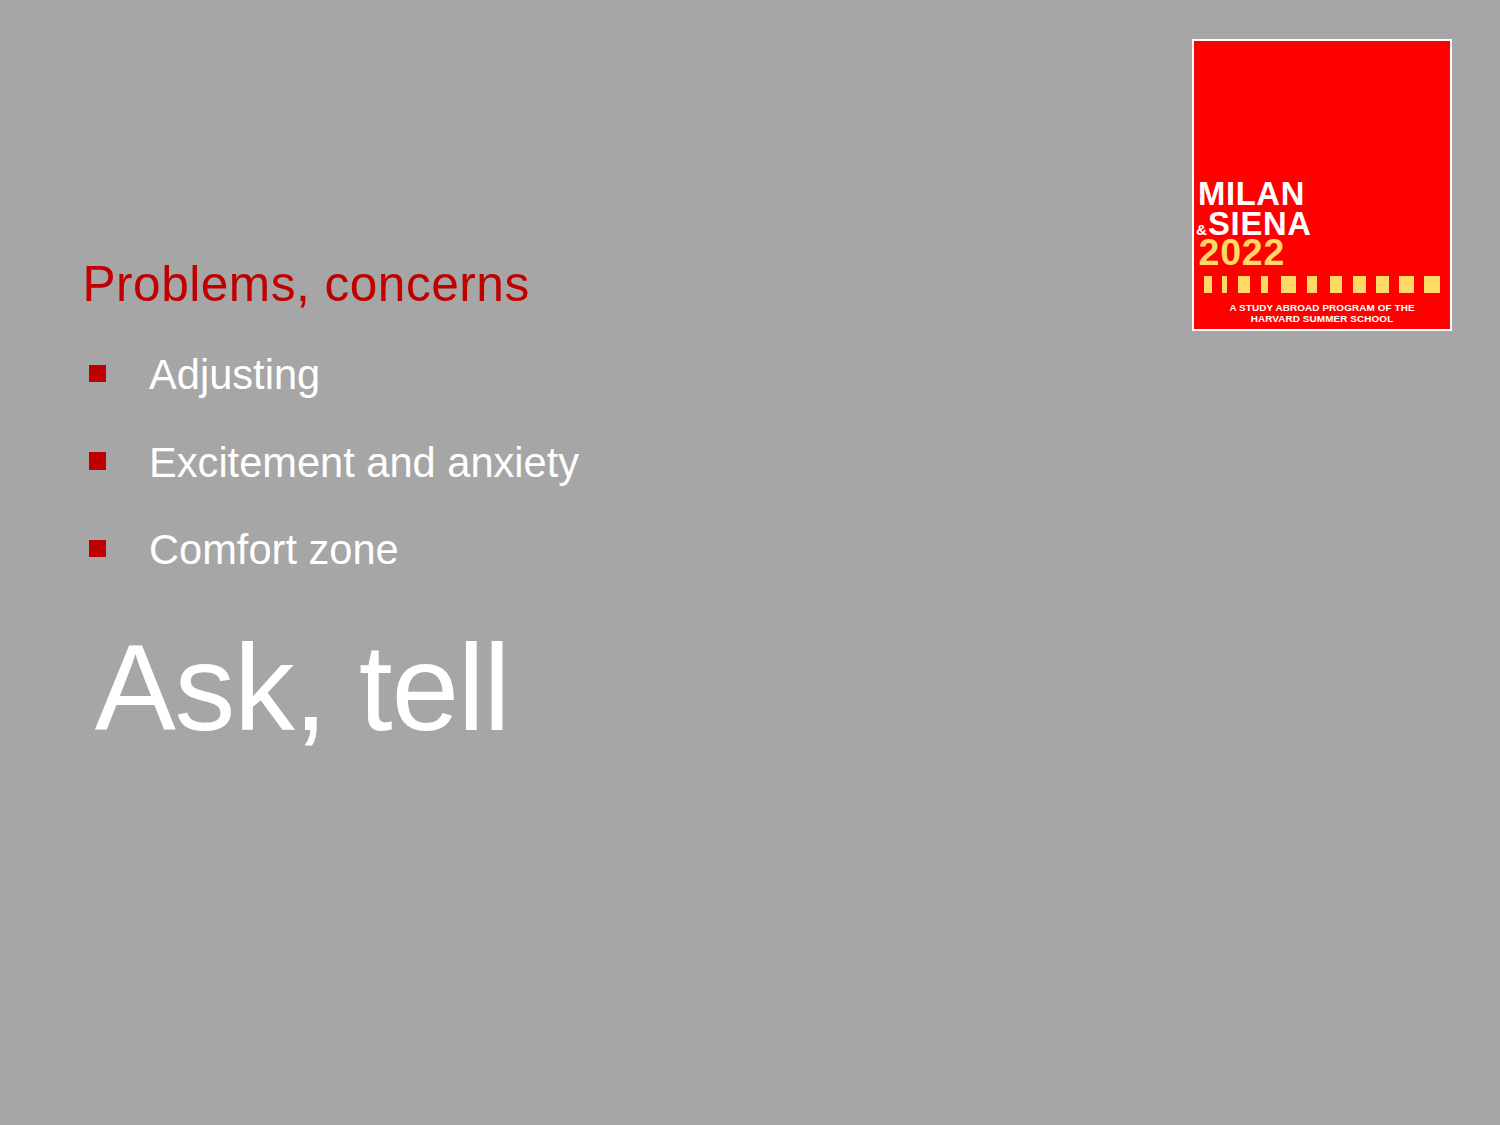MILAN
&SIENA
2022
A study abroad program of the
Harvard Summer School
Problems, concerns
Adjusting
Excitement and anxiety
Comfort zone
Ask, tell